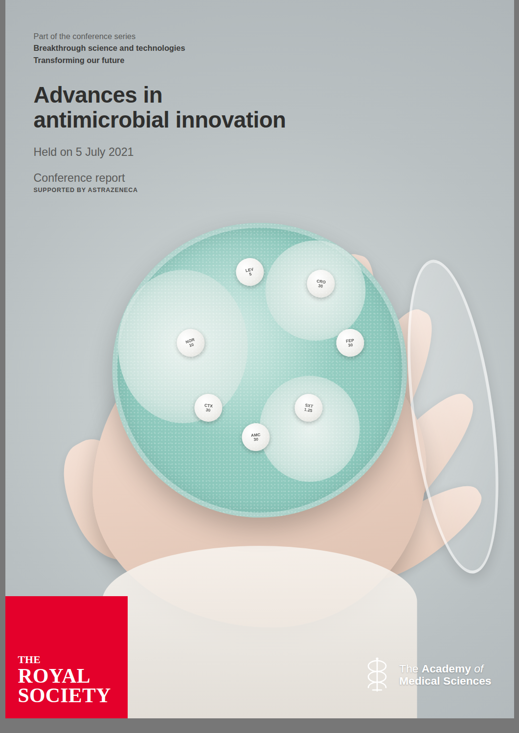LEV
5
CRO
30
FEP
30
NOR
10
CTX
30
AMC
30
SXT
1.25
Part of the conference series Breakthrough science and technologies Transforming our future
Advances in
antimicrobial innovation
Held on 5 July 2021
Conference report
Supported by AstraZeneca
THE ROYAL SOCIETY
The Academy of
Medical Sciences